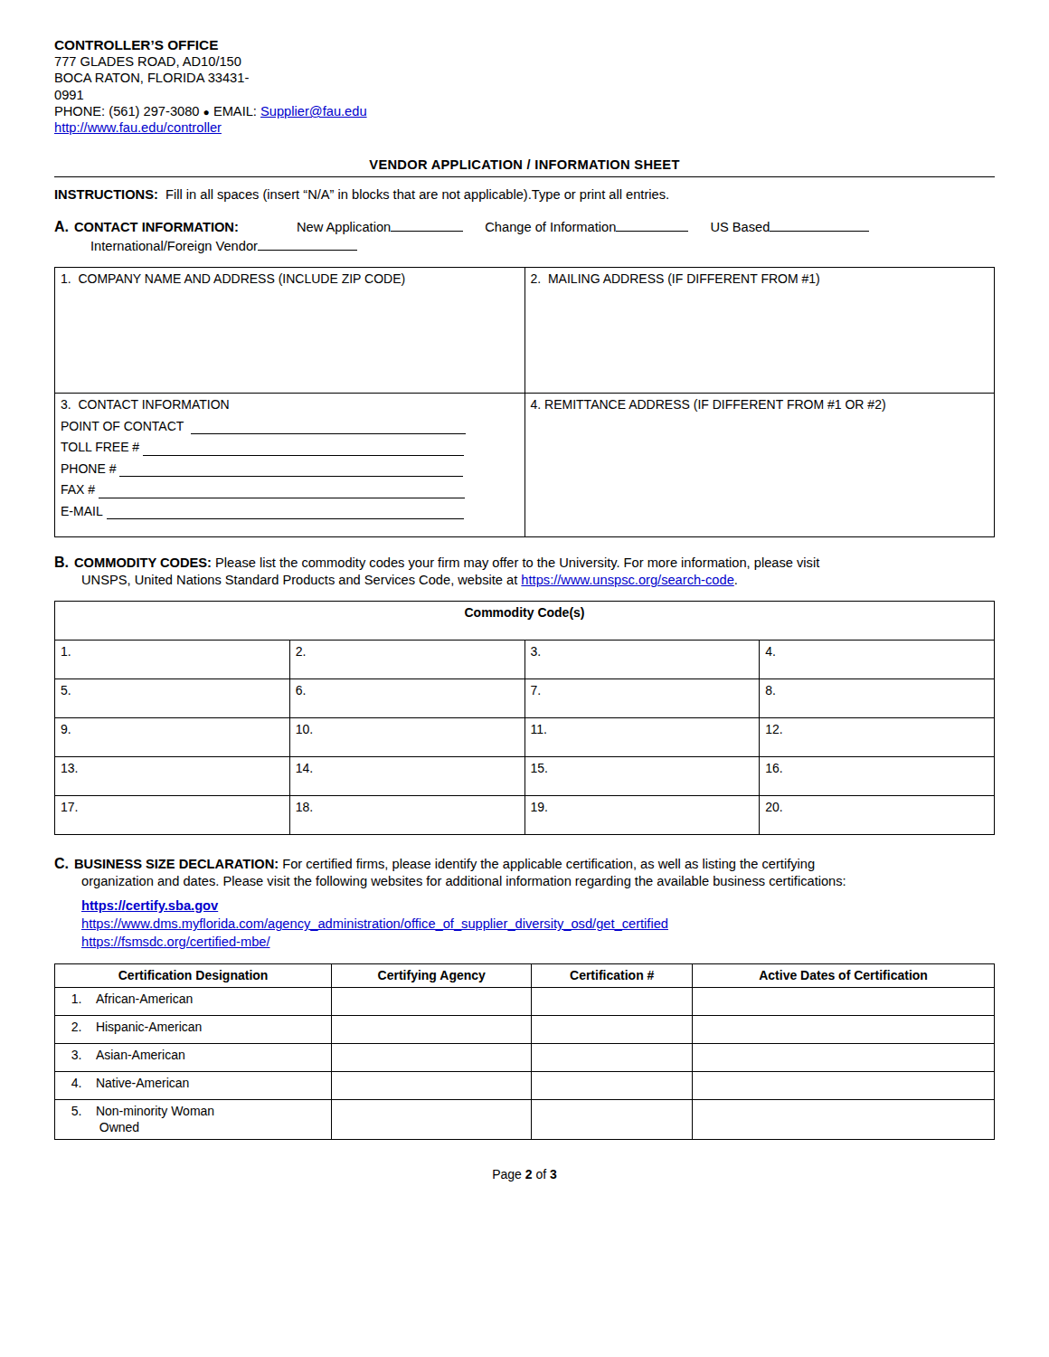CONTROLLER’S OFFICE
777 GLADES ROAD, AD10/150
BOCA RATON, FLORIDA 33431-
0991
PHONE: (561) 297-3080 ● EMAIL: Supplier@fau.edu
http://www.fau.edu/controller
VENDOR APPLICATION / INFORMATION SHEET
INSTRUCTIONS: Fill in all spaces (insert “N/A” in blocks that are not applicable).Type or print all entries.
A. CONTACT INFORMATION: New Application Change of Information US Based
International/Foreign Vendor
| 1. COMPANY NAME AND ADDRESS (INCLUDE ZIP CODE) | 2. MAILING ADDRESS (IF DIFFERENT FROM #1) |
| 3. CONTACT INFORMATION POINT OF CONTACT TOLL FREE # PHONE # FAX # E-MAIL | 4. REMITTANCE ADDRESS (IF DIFFERENT FROM #1 OR #2) |
B. COMMODITY CODES: Please list the commodity codes your firm may offer to the University. For more information, please visit
UNSPS, United Nations Standard Products and Services Code, website at https://www.unspsc.org/search-code.
| Commodity Code(s) |
| 1. | 2. | 3. | 4. |
| 5. | 6. | 7. | 8. |
| 9. | 10. | 11. | 12. |
| 13. | 14. | 15. | 16. |
| 17. | 18. | 19. | 20. |
C. BUSINESS SIZE DECLARATION: For certified firms, please identify the applicable certification, as well as listing the certifying
organization and dates. Please visit the following websites for additional information regarding the available business certifications:
https://certify.sba.gov https://www.dms.myflorida.com/agency_administration/office_of_supplier_diversity_osd/get_certified https://fsmsdc.org/certified-mbe/
| Certification Designation | Certifying Agency | Certification # | Active Dates of Certification |
| --- | --- | --- | --- |
| 1. African-American | | | |
| 2. Hispanic-American | | | |
| 3. Asian-American | | | |
| 4. Native-American | | | |
| 5. Non-minority Woman Owned | | | |
Page 2 of 3